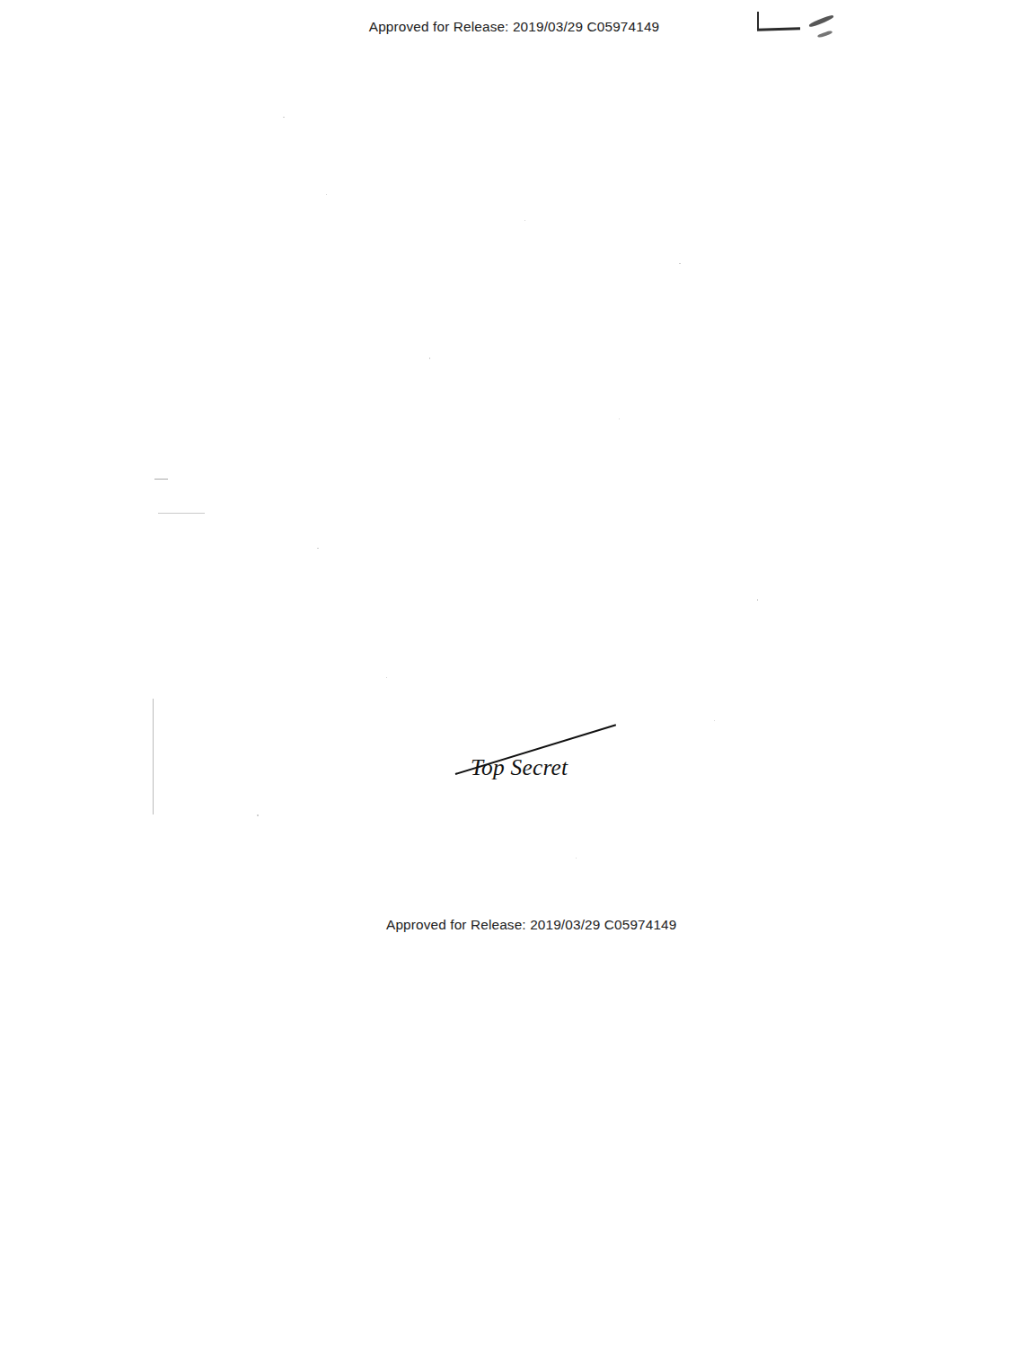Approved for Release: 2019/03/29 C05974149
Top Secret
Approved for Release: 2019/03/29 C05974149